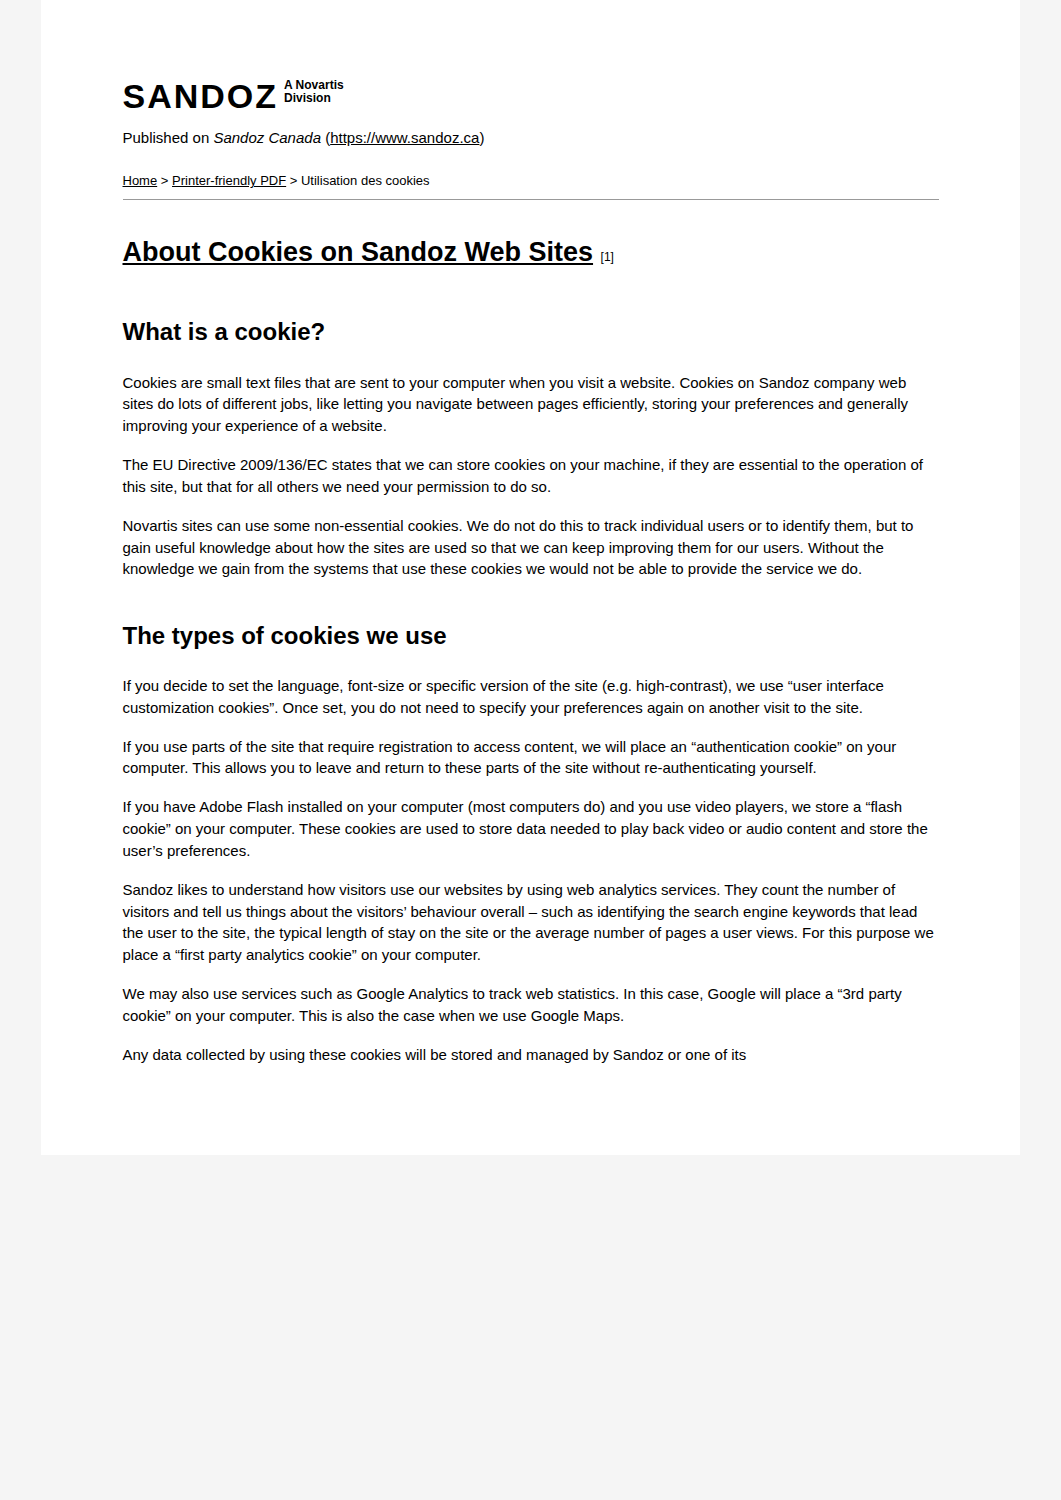SANDOZ A Novartis
Division
Published on Sandoz Canada (https://www.sandoz.ca)
Home > Printer-friendly PDF > Utilisation des cookies
About Cookies on Sandoz Web Sites [1]
What is a cookie?
Cookies are small text files that are sent to your computer when you visit a website. Cookies on Sandoz company web sites do lots of different jobs, like letting you navigate between pages efficiently, storing your preferences and generally improving your experience of a website.
The EU Directive 2009/136/EC states that we can store cookies on your machine, if they are essential to the operation of this site, but that for all others we need your permission to do so.
Novartis sites can use some non-essential cookies. We do not do this to track individual users or to identify them, but to gain useful knowledge about how the sites are used so that we can keep improving them for our users. Without the knowledge we gain from the systems that use these cookies we would not be able to provide the service we do.
The types of cookies we use
If you decide to set the language, font-size or specific version of the site (e.g. high-contrast), we use “user interface customization cookies”. Once set, you do not need to specify your preferences again on another visit to the site.
If you use parts of the site that require registration to access content, we will place an “authentication cookie” on your computer. This allows you to leave and return to these parts of the site without re-authenticating yourself.
If you have Adobe Flash installed on your computer (most computers do) and you use video players, we store a “flash cookie” on your computer. These cookies are used to store data needed to play back video or audio content and store the user’s preferences.
Sandoz likes to understand how visitors use our websites by using web analytics services. They count the number of visitors and tell us things about the visitors’ behaviour overall – such as identifying the search engine keywords that lead the user to the site, the typical length of stay on the site or the average number of pages a user views. For this purpose we place a “first party analytics cookie” on your computer.
We may also use services such as Google Analytics to track web statistics. In this case, Google will place a “3rd party cookie” on your computer. This is also the case when we use Google Maps.
Any data collected by using these cookies will be stored and managed by Sandoz or one of its